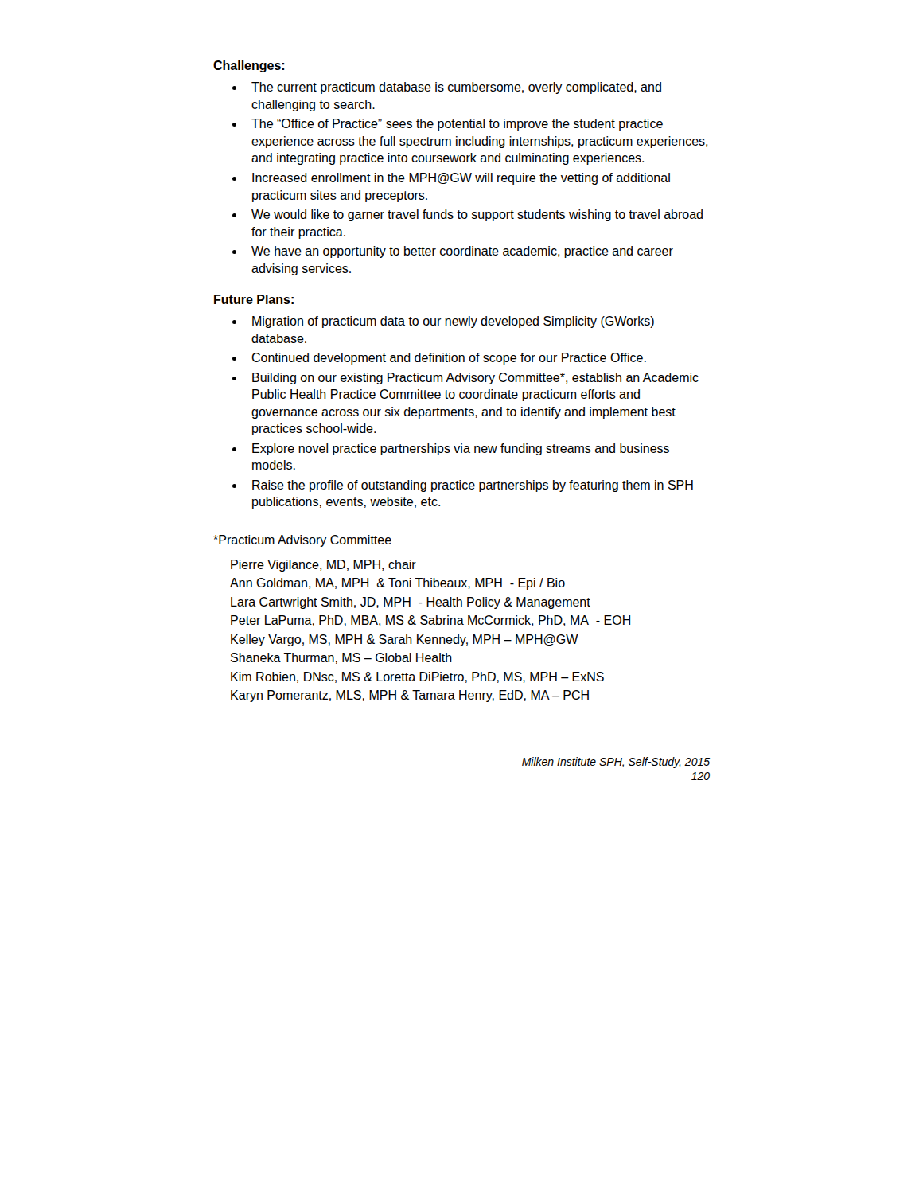Challenges:
The current practicum database is cumbersome, overly complicated, and challenging to search.
The “Office of Practice” sees the potential to improve the student practice experience across the full spectrum including internships, practicum experiences, and integrating practice into coursework and culminating experiences.
Increased enrollment in the MPH@GW will require the vetting of additional practicum sites and preceptors.
We would like to garner travel funds to support students wishing to travel abroad for their practica.
We have an opportunity to better coordinate academic, practice and career advising services.
Future Plans:
Migration of practicum data to our newly developed Simplicity (GWorks) database.
Continued development and definition of scope for our Practice Office.
Building on our existing Practicum Advisory Committee*, establish an Academic Public Health Practice Committee to coordinate practicum efforts and governance across our six departments, and to identify and implement best practices school-wide.
Explore novel practice partnerships via new funding streams and business models.
Raise the profile of outstanding practice partnerships by featuring them in SPH publications, events, website, etc.
*Practicum Advisory Committee
Pierre Vigilance, MD, MPH, chair
Ann Goldman, MA, MPH & Toni Thibeaux, MPH - Epi / Bio
Lara Cartwright Smith, JD, MPH - Health Policy & Management
Peter LaPuma, PhD, MBA, MS & Sabrina McCormick, PhD, MA - EOH
Kelley Vargo, MS, MPH & Sarah Kennedy, MPH – MPH@GW
Shaneka Thurman, MS – Global Health
Kim Robien, DNsc, MS & Loretta DiPietro, PhD, MS, MPH – ExNS
Karyn Pomerantz, MLS, MPH & Tamara Henry, EdD, MA – PCH
Milken Institute SPH, Self-Study, 2015
120